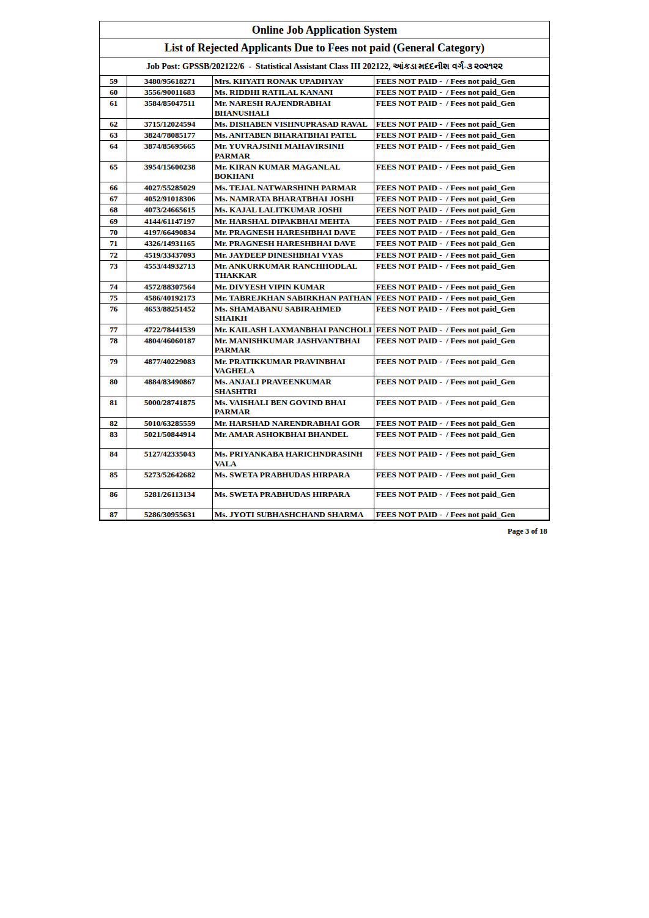Online Job Application System
List of Rejected Applicants Due to Fees not paid (General Category)
Job Post: GPSSB/202122/6 - Statistical Assistant Class III 202122, આંકડા મદદનીશ વર્ગ-૩ ૨૦૨૧૨૨
| 59 | 3480/95618271 | Mrs. KHYATI RONAK UPADHYAY | FEES NOT PAID - / Fees not paid_Gen |
| 60 | 3556/90011683 | Ms. RIDDHI RATILAL KANANI | FEES NOT PAID - / Fees not paid_Gen |
| 61 | 3584/85047511 | Mr. NARESH RAJENDRABHAI BHANUSHALI | FEES NOT PAID - / Fees not paid_Gen |
| 62 | 3715/12024594 | Ms. DISHABEN VISHNUPRASAD RAVAL | FEES NOT PAID - / Fees not paid_Gen |
| 63 | 3824/78085177 | Ms. ANITABEN BHARATBHAI PATEL | FEES NOT PAID - / Fees not paid_Gen |
| 64 | 3874/85695665 | Mr. YUVRAJSINH MAHAVIRSINH PARMAR | FEES NOT PAID - / Fees not paid_Gen |
| 65 | 3954/15600238 | Mr. KIRAN KUMAR MAGANLAL BOKHANI | FEES NOT PAID - / Fees not paid_Gen |
| 66 | 4027/55285029 | Ms. TEJAL NATWARSHINH PARMAR | FEES NOT PAID - / Fees not paid_Gen |
| 67 | 4052/91018306 | Ms. NAMRATA BHARATBHAI JOSHI | FEES NOT PAID - / Fees not paid_Gen |
| 68 | 4073/24665615 | Ms. KAJAL LALITKUMAR JOSHI | FEES NOT PAID - / Fees not paid_Gen |
| 69 | 4144/61147197 | Mr. HARSHAL DIPAKBHAI MEHTA | FEES NOT PAID - / Fees not paid_Gen |
| 70 | 4197/66490834 | Mr. PRAGNESH HARESHBHAI DAVE | FEES NOT PAID - / Fees not paid_Gen |
| 71 | 4326/14931165 | Mr. PRAGNESH HARESHBHAI DAVE | FEES NOT PAID - / Fees not paid_Gen |
| 72 | 4519/33437093 | Mr. JAYDEEP DINESHBHAI VYAS | FEES NOT PAID - / Fees not paid_Gen |
| 73 | 4553/44932713 | Mr. ANKURKUMAR RANCHHODLAL THAKKAR | FEES NOT PAID - / Fees not paid_Gen |
| 74 | 4572/88307564 | Mr. DIVYESH VIPIN KUMAR | FEES NOT PAID - / Fees not paid_Gen |
| 75 | 4586/40192173 | Mr. TABREJKHAN SABIRKHAN PATHAN | FEES NOT PAID - / Fees not paid_Gen |
| 76 | 4653/88251452 | Ms. SHAMABANU SABIRAHMED SHAIKH | FEES NOT PAID - / Fees not paid_Gen |
| 77 | 4722/78441539 | Mr. KAILASH LAXMANBHAI PANCHOLI | FEES NOT PAID - / Fees not paid_Gen |
| 78 | 4804/46060187 | Mr. MANISHKUMAR JASHVANTBHAI PARMAR | FEES NOT PAID - / Fees not paid_Gen |
| 79 | 4877/40229083 | Mr. PRATIKKUMAR PRAVINBHAI VAGHELA | FEES NOT PAID - / Fees not paid_Gen |
| 80 | 4884/83490867 | Ms. ANJALI PRAVEENKUMAR SHASHTRI | FEES NOT PAID - / Fees not paid_Gen |
| 81 | 5000/28741875 | Ms. VAISHALI BEN GOVIND BHAI PARMAR | FEES NOT PAID - / Fees not paid_Gen |
| 82 | 5010/63285559 | Mr. HARSHAD NARENDRABHAI GOR | FEES NOT PAID - / Fees not paid_Gen |
| 83 | 5021/50844914 | Mr. AMAR ASHOKBHAI BHANDEL | FEES NOT PAID - / Fees not paid_Gen |
| 84 | 5127/42335043 | Ms. PRIYANKABA HARICHNDRASINH VALA | FEES NOT PAID - / Fees not paid_Gen |
| 85 | 5273/52642682 | Ms. SWETA PRABHUDAS HIRPARA | FEES NOT PAID - / Fees not paid_Gen |
| 86 | 5281/26113134 | Ms. SWETA PRABHUDAS HIRPARA | FEES NOT PAID - / Fees not paid_Gen |
| 87 | 5286/30955631 | Ms. JYOTI SUBHASHCHAND SHARMA | FEES NOT PAID - / Fees not paid_Gen |
Page 3 of 18